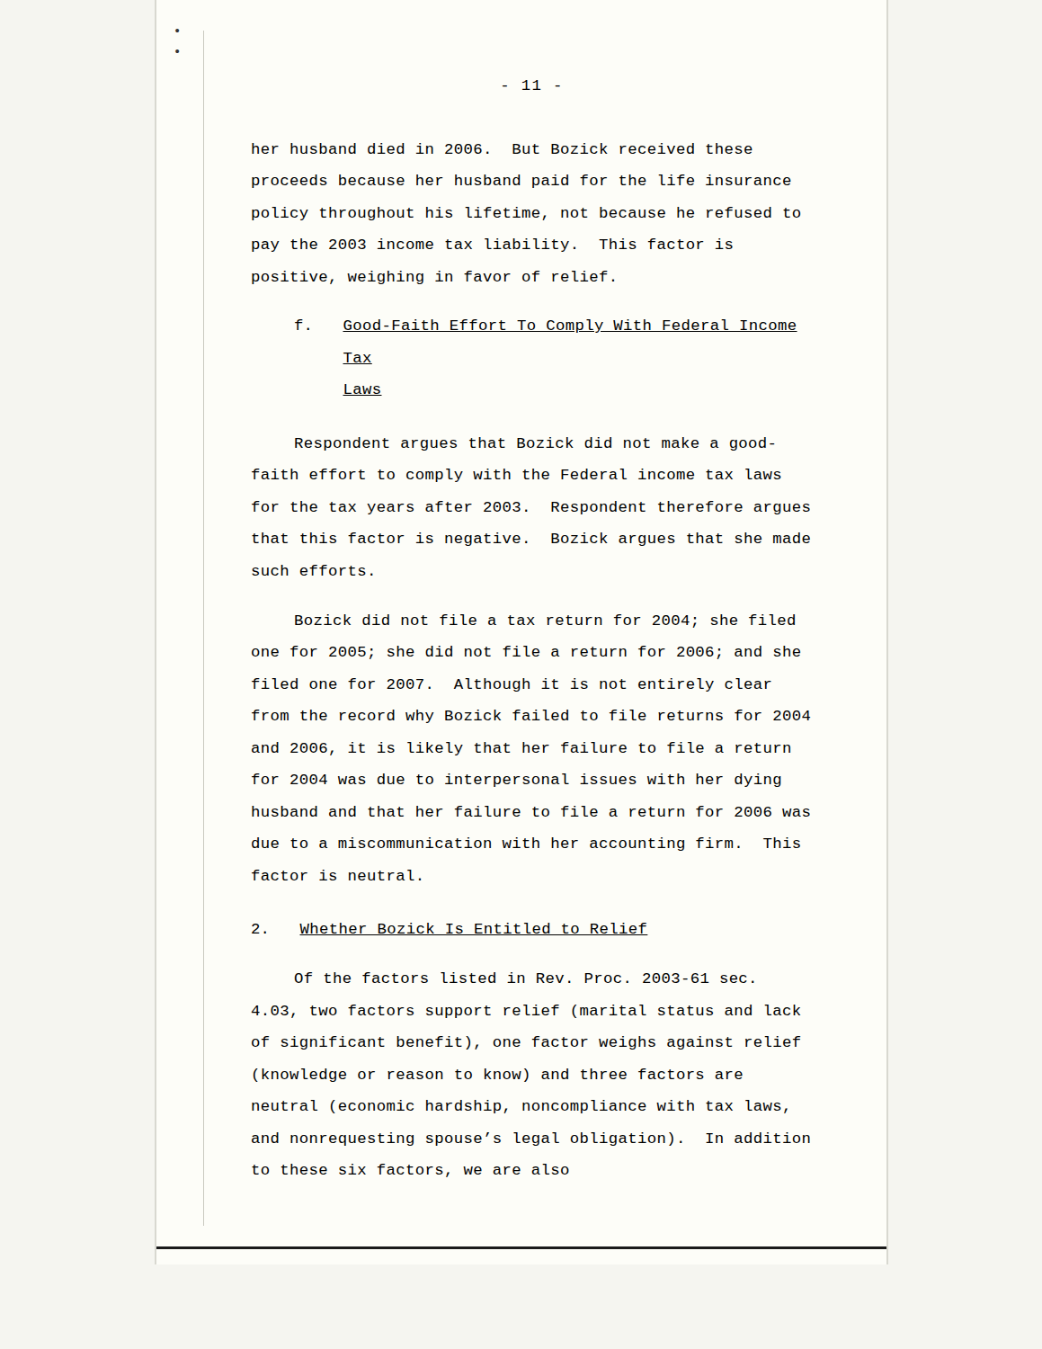•
•
- 11 -
her husband died in 2006. But Bozick received these proceeds because her husband paid for the life insurance policy throughout his lifetime, not because he refused to pay the 2003 income tax liability. This factor is positive, weighing in favor of relief.
f.
Good-Faith Effort To Comply With Federal Income Tax
Laws
Respondent argues that Bozick did not make a good-faith effort to comply with the Federal income tax laws for the tax years after 2003. Respondent therefore argues that this factor is negative. Bozick argues that she made such efforts.
Bozick did not file a tax return for 2004; she filed one for 2005; she did not file a return for 2006; and she filed one for 2007. Although it is not entirely clear from the record why Bozick failed to file returns for 2004 and 2006, it is likely that her failure to file a return for 2004 was due to interpersonal issues with her dying husband and that her failure to file a return for 2006 was due to a miscommunication with her accounting firm. This factor is neutral.
2.
Whether Bozick Is Entitled to Relief
Of the factors listed in Rev. Proc. 2003-61 sec. 4.03, two factors support relief (marital status and lack of significant benefit), one factor weighs against relief (knowledge or reason to know) and three factors are neutral (economic hardship, noncompliance with tax laws, and nonrequesting spouse’s legal obligation). In addition to these six factors, we are also